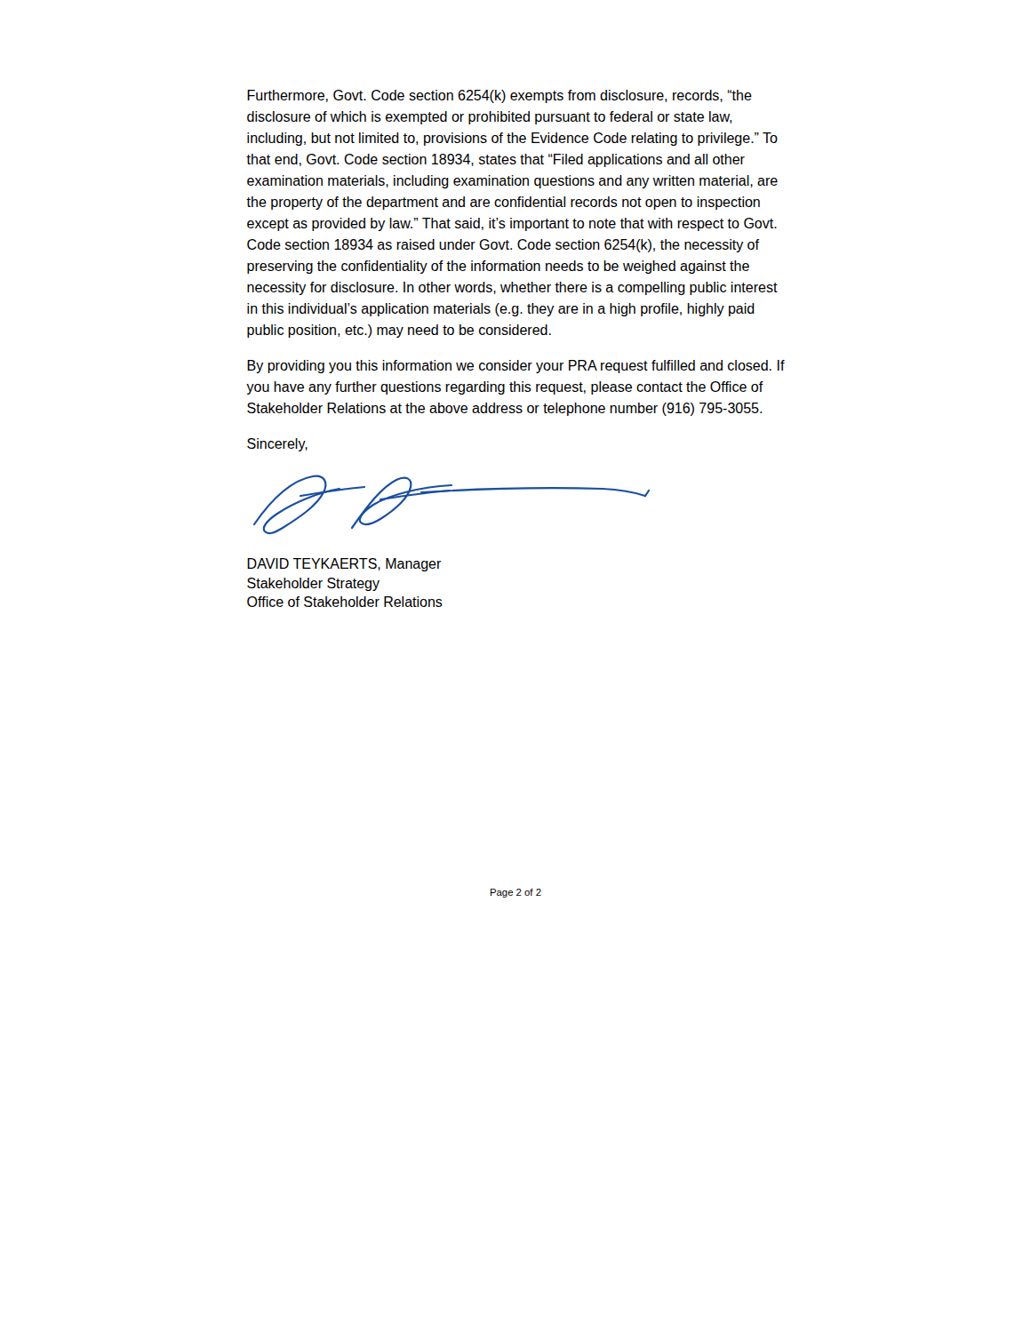Furthermore, Govt. Code section 6254(k) exempts from disclosure, records, “the disclosure of which is exempted or prohibited pursuant to federal or state law, including, but not limited to, provisions of the Evidence Code relating to privilege.” To that end, Govt. Code section 18934, states that “Filed applications and all other examination materials, including examination questions and any written material, are the property of the department and are confidential records not open to inspection except as provided by law.” That said, it’s important to note that with respect to Govt. Code section 18934 as raised under Govt. Code section 6254(k), the necessity of preserving the confidentiality of the information needs to be weighed against the necessity for disclosure. In other words, whether there is a compelling public interest in this individual’s application materials (e.g. they are in a high profile, highly paid public position, etc.) may need to be considered.
By providing you this information we consider your PRA request fulfilled and closed. If you have any further questions regarding this request, please contact the Office of Stakeholder Relations at the above address or telephone number (916) 795-3055.
Sincerely,
DAVID TEYKAERTS, Manager
Stakeholder Strategy
Office of Stakeholder Relations
Page 2 of 2